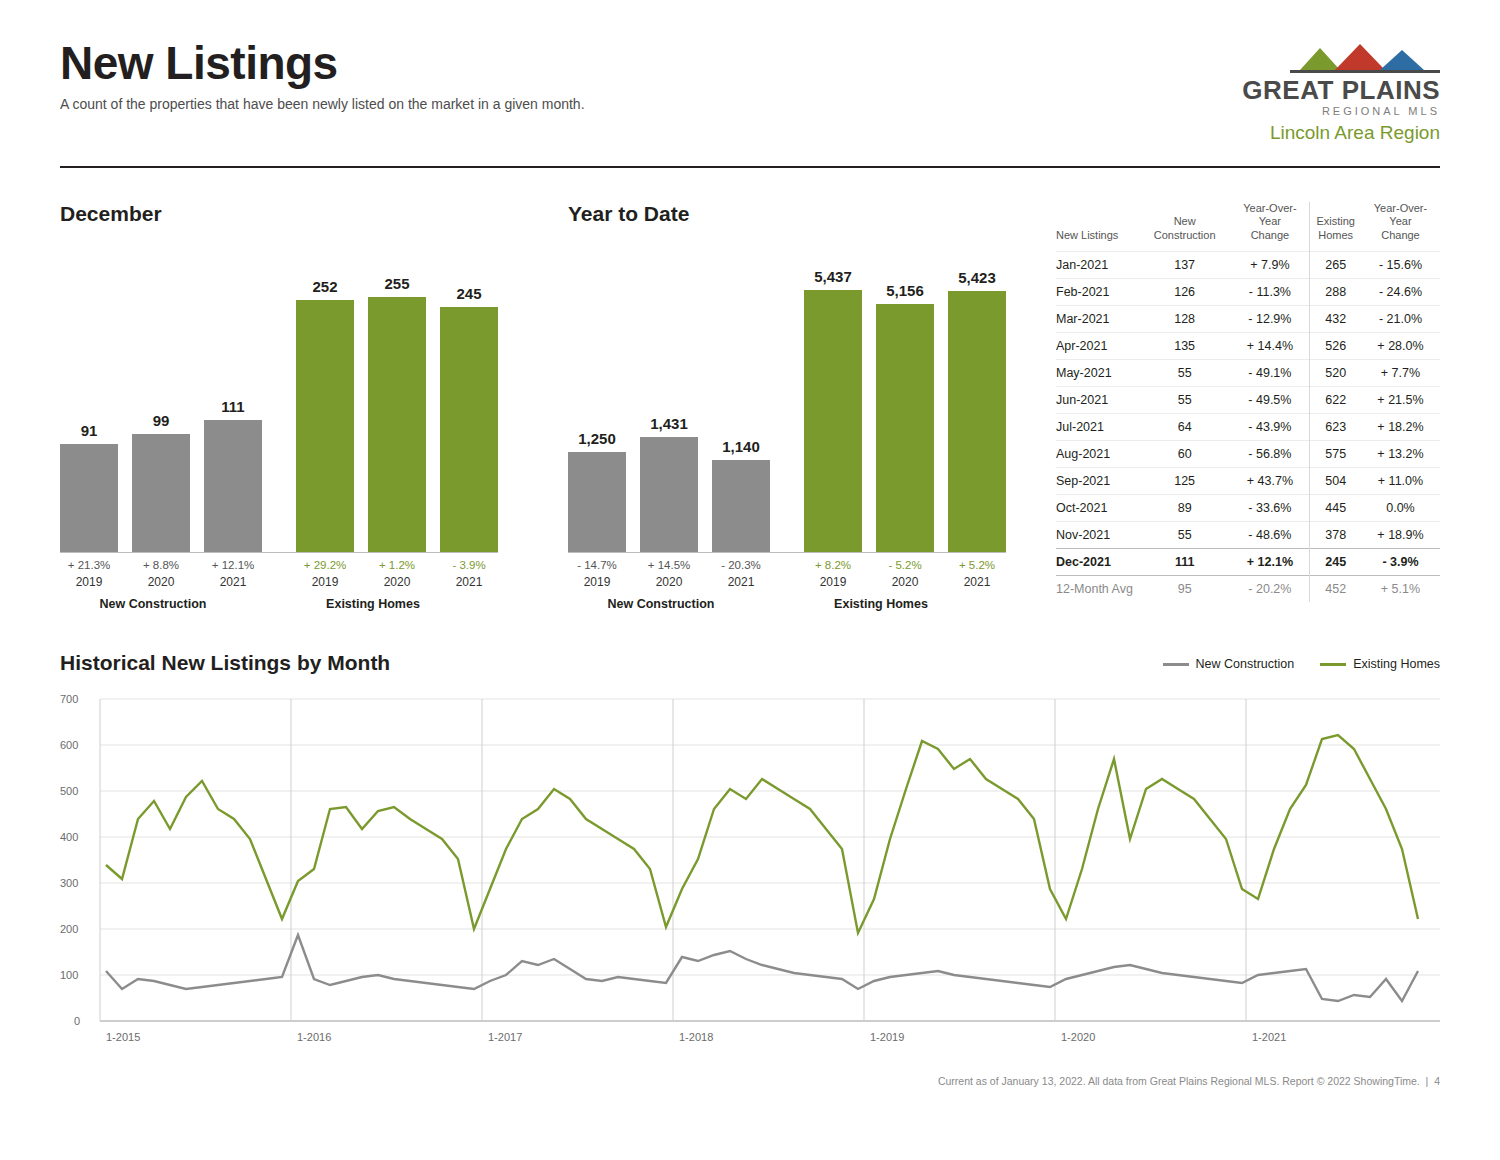New Listings
A count of the properties that have been newly listed on the market in a given month.
GREAT PLAINS
REGIONAL MLS
Lincoln Area Region
December
91
99
111
252
255
245
+ 21.3%
2019
+ 8.8%
2020
+ 12.1%
2021
+ 29.2%
2019
+ 1.2%
2020
- 3.9%
2021
New Construction
Existing Homes
Year to Date
1,250
1,431
1,140
5,437
5,156
5,423
- 14.7%
2019
+ 14.5%
2020
- 20.3%
2021
+ 8.2%
2019
- 5.2%
2020
+ 5.2%
2021
New Construction
Existing Homes
| New Listings | New Construction | Year-Over-Year Change | Existing Homes | Year-Over-Year Change |
| --- | --- | --- | --- | --- |
| Jan-2021 | 137 | + 7.9% | 265 | - 15.6% |
| Feb-2021 | 126 | - 11.3% | 288 | - 24.6% |
| Mar-2021 | 128 | - 12.9% | 432 | - 21.0% |
| Apr-2021 | 135 | + 14.4% | 526 | + 28.0% |
| May-2021 | 55 | - 49.1% | 520 | + 7.7% |
| Jun-2021 | 55 | - 49.5% | 622 | + 21.5% |
| Jul-2021 | 64 | - 43.9% | 623 | + 18.2% |
| Aug-2021 | 60 | - 56.8% | 575 | + 13.2% |
| Sep-2021 | 125 | + 43.7% | 504 | + 11.0% |
| Oct-2021 | 89 | - 33.6% | 445 | 0.0% |
| Nov-2021 | 55 | - 48.6% | 378 | + 18.9% |
| Dec-2021 | 111 | + 12.1% | 245 | - 3.9% |
| 12-Month Avg | 95 | - 20.2% | 452 | + 5.1% |
Historical New Listings by Month
New Construction
Existing Homes
700 600 500 400 300 200 100 0 1-2015 1-2016 1-2017 1-2018 1-2019 1-2020 1-2021
Current as of January 13, 2022. All data from Great Plains Regional MLS. Report © 2022 ShowingTime. | 4